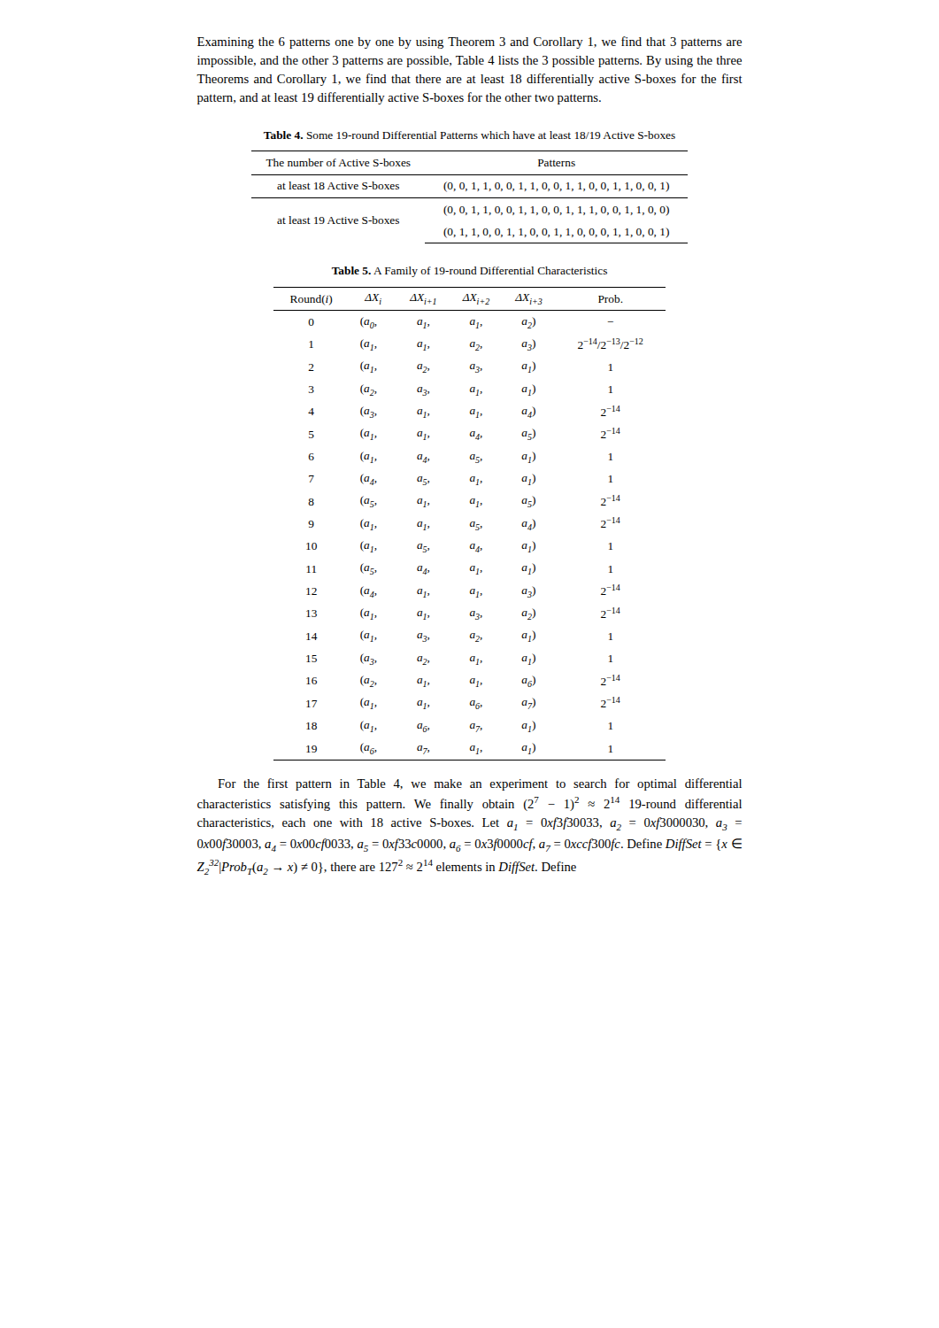Examining the 6 patterns one by one by using Theorem 3 and Corollary 1, we find that 3 patterns are impossible, and the other 3 patterns are possible, Table 4 lists the 3 possible patterns. By using the three Theorems and Corollary 1, we find that there are at least 18 differentially active S-boxes for the first pattern, and at least 19 differentially active S-boxes for the other two patterns.
Table 4. Some 19-round Differential Patterns which have at least 18/19 Active S-boxes
| The number of Active S-boxes | Patterns |
| --- | --- |
| at least 18 Active S-boxes | (0, 0, 1, 1, 0, 0, 1, 1, 0, 0, 1, 1, 0, 0, 1, 1, 0, 0, 1) |
| at least 19 Active S-boxes | (0, 0, 1, 1, 0, 0, 1, 1, 0, 0, 1, 1, 1, 0, 0, 1, 1, 0, 0) |
| (0, 1, 1, 0, 0, 1, 1, 0, 0, 1, 1, 0, 0, 0, 1, 1, 0, 0, 1) |
Table 5. A Family of 19-round Differential Characteristics
| Round( i ) | ΔX i | ΔX i+1 | ΔX i+2 | ΔX i+3 | Prob. |
| --- | --- | --- | --- | --- | --- |
| 0 | ( a 0 , | a 1 , | a 1 , | a 2 ) | − |
| 1 | ( a 1 , | a 1 , | a 2 , | a 3 ) | 2 −14 /2 −13 /2 −12 |
| 2 | ( a 1 , | a 2 , | a 3 , | a 1 ) | 1 |
| 3 | ( a 2 , | a 3 , | a 1 , | a 1 ) | 1 |
| 4 | ( a 3 , | a 1 , | a 1 , | a 4 ) | 2 −14 |
| 5 | ( a 1 , | a 1 , | a 4 , | a 5 ) | 2 −14 |
| 6 | ( a 1 , | a 4 , | a 5 , | a 1 ) | 1 |
| 7 | ( a 4 , | a 5 , | a 1 , | a 1 ) | 1 |
| 8 | ( a 5 , | a 1 , | a 1 , | a 5 ) | 2 −14 |
| 9 | ( a 1 , | a 1 , | a 5 , | a 4 ) | 2 −14 |
| 10 | ( a 1 , | a 5 , | a 4 , | a 1 ) | 1 |
| 11 | ( a 5 , | a 4 , | a 1 , | a 1 ) | 1 |
| 12 | ( a 4 , | a 1 , | a 1 , | a 3 ) | 2 −14 |
| 13 | ( a 1 , | a 1 , | a 3 , | a 2 ) | 2 −14 |
| 14 | ( a 1 , | a 3 , | a 2 , | a 1 ) | 1 |
| 15 | ( a 3 , | a 2 , | a 1 , | a 1 ) | 1 |
| 16 | ( a 2 , | a 1 , | a 1 , | a 6 ) | 2 −14 |
| 17 | ( a 1 , | a 1 , | a 6 , | a 7 ) | 2 −14 |
| 18 | ( a 1 , | a 6 , | a 7 , | a 1 ) | 1 |
| 19 | ( a 6 , | a 7 , | a 1 , | a 1 ) | 1 |
For the first pattern in Table 4, we make an experiment to search for optimal differential characteristics satisfying this pattern. We finally obtain (27 − 1)2 ≈ 214 19-round differential characteristics, each one with 18 active S-boxes. Let a1 = 0xf3f30033, a2 = 0xf3000030, a3 = 0x00f30003, a4 = 0x00cf0033, a5 = 0xf33c0000, a6 = 0x3f0000cf, a7 = 0xccf300fc. Define DiffSet = {x ∈ Z232|ProbT(a2 → x) ≠ 0}, there are 1272 ≈ 214 elements in DiffSet. Define